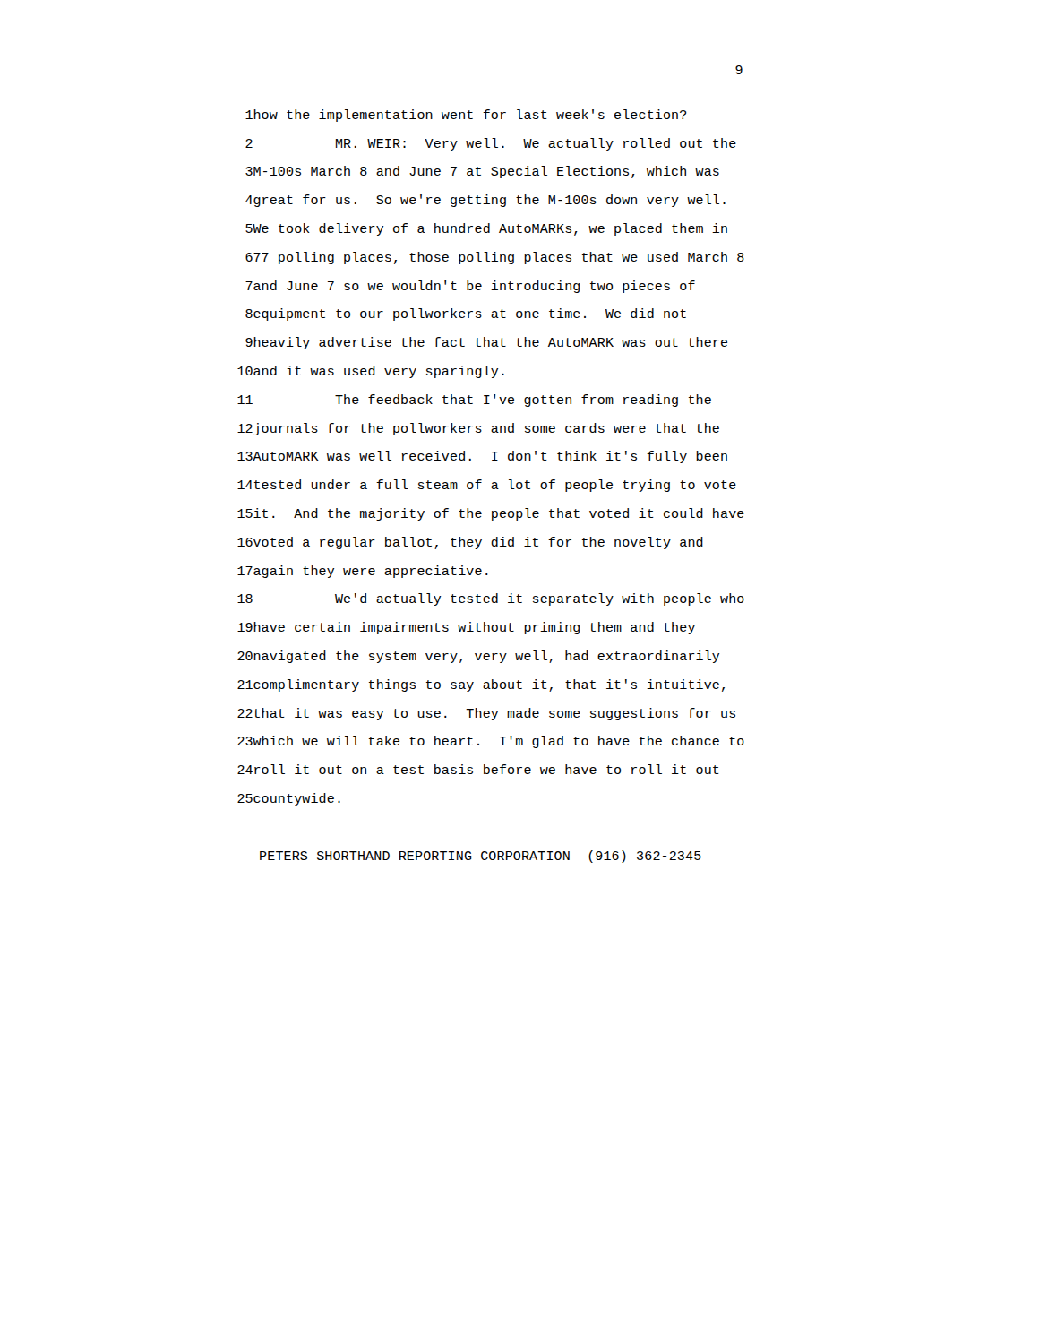9
| 1 | how the implementation went for last week's election? |
| 2 | MR. WEIR: Very well. We actually rolled out the |
| 3 | M-100s March 8 and June 7 at Special Elections, which was |
| 4 | great for us. So we're getting the M-100s down very well. |
| 5 | We took delivery of a hundred AutoMARKs, we placed them in |
| 6 | 77 polling places, those polling places that we used March 8 |
| 7 | and June 7 so we wouldn't be introducing two pieces of |
| 8 | equipment to our pollworkers at one time. We did not |
| 9 | heavily advertise the fact that the AutoMARK was out there |
| 10 | and it was used very sparingly. |
| 11 | The feedback that I've gotten from reading the |
| 12 | journals for the pollworkers and some cards were that the |
| 13 | AutoMARK was well received. I don't think it's fully been |
| 14 | tested under a full steam of a lot of people trying to vote |
| 15 | it. And the majority of the people that voted it could have |
| 16 | voted a regular ballot, they did it for the novelty and |
| 17 | again they were appreciative. |
| 18 | We'd actually tested it separately with people who |
| 19 | have certain impairments without priming them and they |
| 20 | navigated the system very, very well, had extraordinarily |
| 21 | complimentary things to say about it, that it's intuitive, |
| 22 | that it was easy to use. They made some suggestions for us |
| 23 | which we will take to heart. I'm glad to have the chance to |
| 24 | roll it out on a test basis before we have to roll it out |
| 25 | countywide. |
PETERS SHORTHAND REPORTING CORPORATION (916) 362-2345